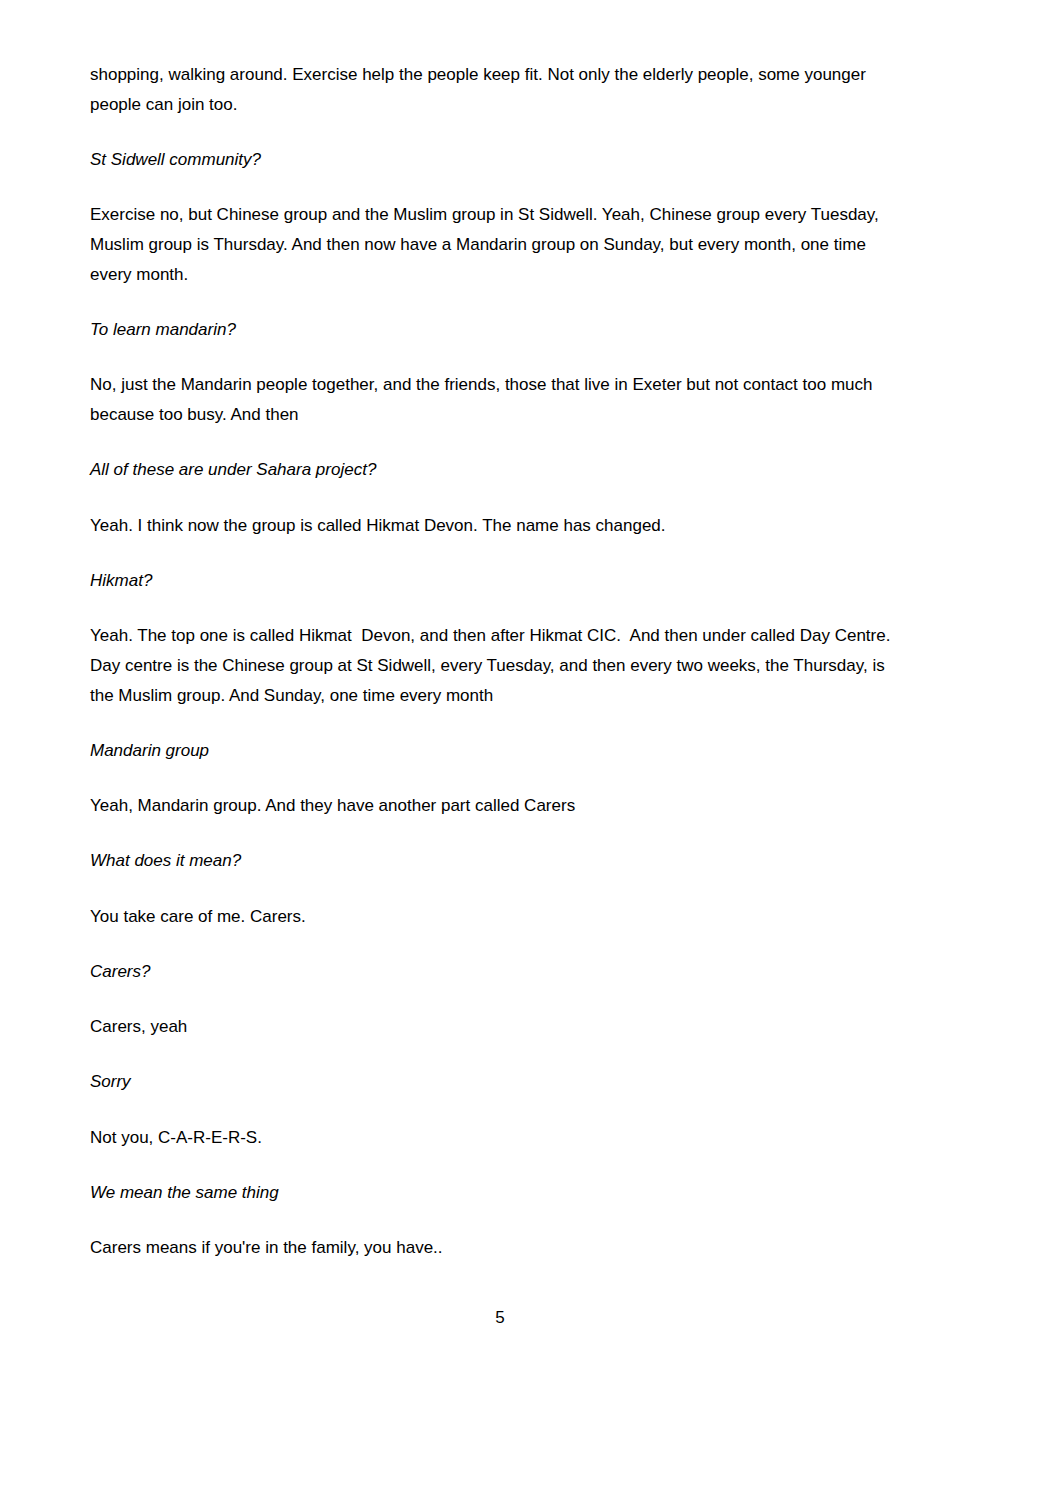shopping, walking around. Exercise help the people keep fit. Not only the elderly people, some younger people can join too.
St Sidwell community?
Exercise no, but Chinese group and the Muslim group in St Sidwell. Yeah, Chinese group every Tuesday, Muslim group is Thursday. And then now have a Mandarin group on Sunday, but every month, one time every month.
To learn mandarin?
No, just the Mandarin people together, and the friends, those that live in Exeter but not contact too much because too busy. And then
All of these are under Sahara project?
Yeah. I think now the group is called Hikmat Devon. The name has changed.
Hikmat?
Yeah. The top one is called Hikmat Devon, and then after Hikmat CIC. And then under called Day Centre. Day centre is the Chinese group at St Sidwell, every Tuesday, and then every two weeks, the Thursday, is the Muslim group. And Sunday, one time every month
Mandarin group
Yeah, Mandarin group. And they have another part called Carers
What does it mean?
You take care of me. Carers.
Carers?
Carers, yeah
Sorry
Not you, C-A-R-E-R-S.
We mean the same thing
Carers means if you're in the family, you have..
5